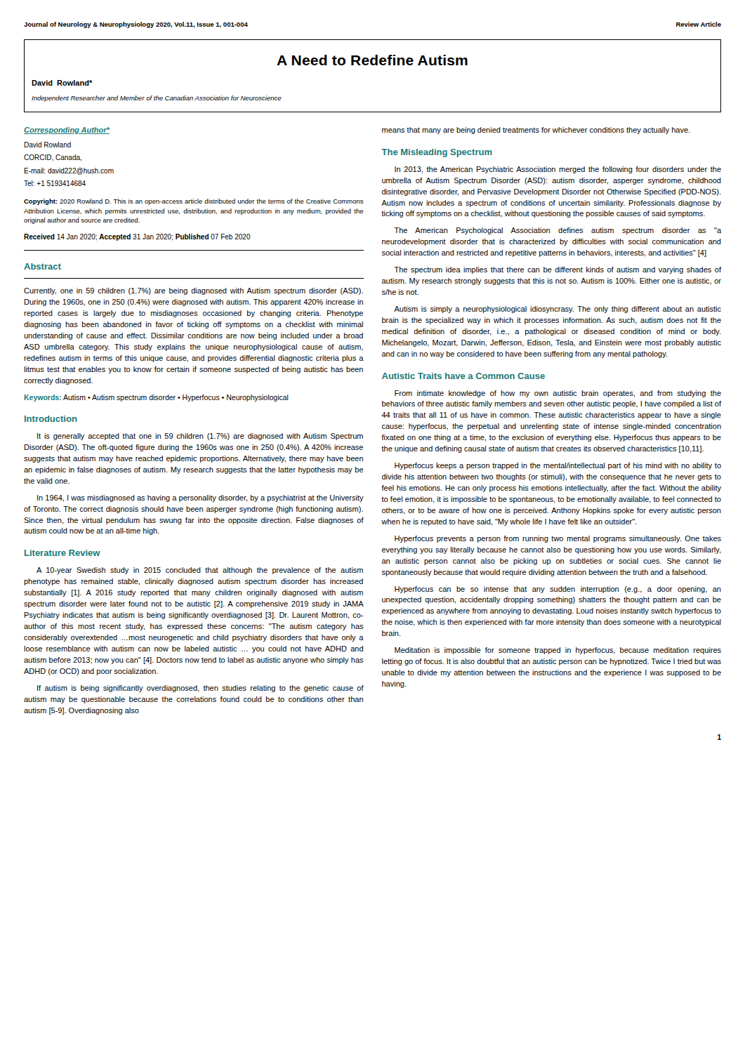Journal of Neurology & Neurophysiology 2020, Vol.11, Issue 1, 001-004 Review Article
A Need to Redefine Autism
David Rowland*
Independent Researcher and Member of the Canadian Association for Neuroscience
Corresponding Author*
David Rowland
CORCID, Canada,
E-mail: david222@hush.com
Tel: +1 5193414684
Copyright: 2020 Rowland D. This is an open-access article distributed under the terms of the Creative Commons Attribution License, which permits unrestricted use, distribution, and reproduction in any medium, provided the original author and source are credited.
Received 14 Jan 2020; Accepted 31 Jan 2020; Published 07 Feb 2020
Abstract
Currently, one in 59 children (1.7%) are being diagnosed with Autism spectrum disorder (ASD). During the 1960s, one in 250 (0.4%) were diagnosed with autism. This apparent 420% increase in reported cases is largely due to misdiagnoses occasioned by changing criteria. Phenotype diagnosing has been abandoned in favor of ticking off symptoms on a checklist with minimal understanding of cause and effect. Dissimilar conditions are now being included under a broad ASD umbrella category. This study explains the unique neurophysiological cause of autism, redefines autism in terms of this unique cause, and provides differential diagnostic criteria plus a litmus test that enables you to know for certain if someone suspected of being autistic has been correctly diagnosed.
Keywords: Autism • Autism spectrum disorder • Hyperfocus • Neurophysiological
Introduction
It is generally accepted that one in 59 children (1.7%) are diagnosed with Autism Spectrum Disorder (ASD). The oft-quoted figure during the 1960s was one in 250 (0.4%). A 420% increase suggests that autism may have reached epidemic proportions. Alternatively, there may have been an epidemic in false diagnoses of autism. My research suggests that the latter hypothesis may be the valid one.
In 1964, I was misdiagnosed as having a personality disorder, by a psychiatrist at the University of Toronto. The correct diagnosis should have been asperger syndrome (high functioning autism). Since then, the virtual pendulum has swung far into the opposite direction. False diagnoses of autism could now be at an all-time high.
Literature Review
A 10-year Swedish study in 2015 concluded that although the prevalence of the autism phenotype has remained stable, clinically diagnosed autism spectrum disorder has increased substantially [1]. A 2016 study reported that many children originally diagnosed with autism spectrum disorder were later found not to be autistic [2]. A comprehensive 2019 study in JAMA Psychiatry indicates that autism is being significantly overdiagnosed [3]. Dr. Laurent Mottron, co-author of this most recent study, has expressed these concerns: "The autism category has considerably overextended …most neurogenetic and child psychiatry disorders that have only a loose resemblance with autism can now be labeled autistic … you could not have ADHD and autism before 2013; now you can" [4]. Doctors now tend to label as autistic anyone who simply has ADHD (or OCD) and poor socialization.
If autism is being significantly overdiagnosed, then studies relating to the genetic cause of autism may be questionable because the correlations found could be to conditions other than autism [5-9]. Overdiagnosing also
means that many are being denied treatments for whichever conditions they actually have.
The Misleading Spectrum
In 2013, the American Psychiatric Association merged the following four disorders under the umbrella of Autism Spectrum Disorder (ASD): autism disorder, asperger syndrome, childhood disintegrative disorder, and Pervasive Development Disorder not Otherwise Specified (PDD-NOS). Autism now includes a spectrum of conditions of uncertain similarity. Professionals diagnose by ticking off symptoms on a checklist, without questioning the possible causes of said symptoms.
The American Psychological Association defines autism spectrum disorder as "a neurodevelopment disorder that is characterized by difficulties with social communication and social interaction and restricted and repetitive patterns in behaviors, interests, and activities" [4]
The spectrum idea implies that there can be different kinds of autism and varying shades of autism. My research strongly suggests that this is not so. Autism is 100%. Either one is autistic, or s/he is not.
Autism is simply a neurophysiological idiosyncrasy. The only thing different about an autistic brain is the specialized way in which it processes information. As such, autism does not fit the medical definition of disorder, i.e., a pathological or diseased condition of mind or body. Michelangelo, Mozart, Darwin, Jefferson, Edison, Tesla, and Einstein were most probably autistic and can in no way be considered to have been suffering from any mental pathology.
Autistic Traits have a Common Cause
From intimate knowledge of how my own autistic brain operates, and from studying the behaviors of three autistic family members and seven other autistic people, I have compiled a list of 44 traits that all 11 of us have in common. These autistic characteristics appear to have a single cause: hyperfocus, the perpetual and unrelenting state of intense single-minded concentration fixated on one thing at a time, to the exclusion of everything else. Hyperfocus thus appears to be the unique and defining causal state of autism that creates its observed characteristics [10,11].
Hyperfocus keeps a person trapped in the mental/intellectual part of his mind with no ability to divide his attention between two thoughts (or stimuli), with the consequence that he never gets to feel his emotions. He can only process his emotions intellectually, after the fact. Without the ability to feel emotion, it is impossible to be spontaneous, to be emotionally available, to feel connected to others, or to be aware of how one is perceived. Anthony Hopkins spoke for every autistic person when he is reputed to have said, "My whole life I have felt like an outsider".
Hyperfocus prevents a person from running two mental programs simultaneously. One takes everything you say literally because he cannot also be questioning how you use words. Similarly, an autistic person cannot also be picking up on subtleties or social cues. She cannot lie spontaneously because that would require dividing attention between the truth and a falsehood.
Hyperfocus can be so intense that any sudden interruption (e.g., a door opening, an unexpected question, accidentally dropping something) shatters the thought pattern and can be experienced as anywhere from annoying to devastating. Loud noises instantly switch hyperfocus to the noise, which is then experienced with far more intensity than does someone with a neurotypical brain.
Meditation is impossible for someone trapped in hyperfocus, because meditation requires letting go of focus. It is also doubtful that an autistic person can be hypnotized. Twice I tried but was unable to divide my attention between the instructions and the experience I was supposed to be having.
1